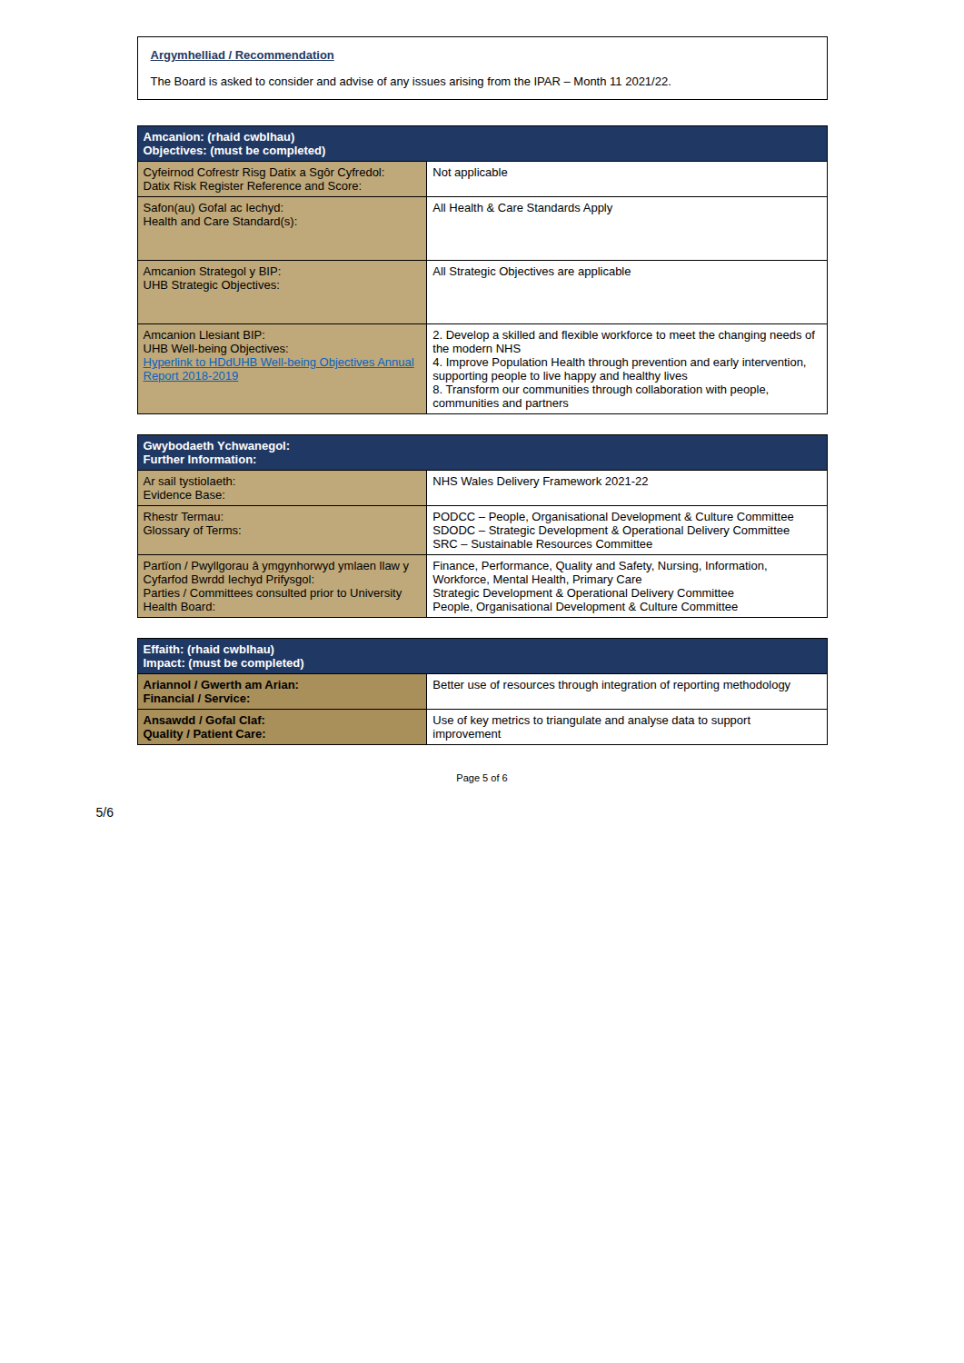Argymhelliad / Recommendation
The Board is asked to consider and advise of any issues arising from the IPAR – Month 11 2021/22.
| Amcanion: (rhaid cwblhau) Objectives: (must be completed) |
| Cyfeirnod Cofrestr Risg Datix a Sgôr Cyfredol: Datix Risk Register Reference and Score: | Not applicable |
| Safon(au) Gofal ac Iechyd: Health and Care Standard(s): | All Health & Care Standards Apply |
| Amcanion Strategol y BIP: UHB Strategic Objectives: | All Strategic Objectives are applicable |
| Amcanion Llesiant BIP: UHB Well-being Objectives: Hyperlink to HDdUHB Well-being Objectives Annual Report 2018-2019 | 2. Develop a skilled and flexible workforce to meet the changing needs of the modern NHS 4. Improve Population Health through prevention and early intervention, supporting people to live happy and healthy lives 8. Transform our communities through collaboration with people, communities and partners |
| Gwybodaeth Ychwanegol: Further Information: |
| Ar sail tystiolaeth: Evidence Base: | NHS Wales Delivery Framework 2021-22 |
| Rhestr Termau: Glossary of Terms: | PODCC – People, Organisational Development & Culture Committee SDODC – Strategic Development & Operational Delivery Committee SRC – Sustainable Resources Committee |
| Partïon / Pwyllgorau â ymgynhorwyd ymlaen llaw y Cyfarfod Bwrdd Iechyd Prifysgol: Parties / Committees consulted prior to University Health Board: | Finance, Performance, Quality and Safety, Nursing, Information, Workforce, Mental Health, Primary Care Strategic Development & Operational Delivery Committee People, Organisational Development & Culture Committee |
| Effaith: (rhaid cwblhau) Impact: (must be completed) |
| Ariannol / Gwerth am Arian: Financial / Service: | Better use of resources through integration of reporting methodology |
| Ansawdd / Gofal Claf: Quality / Patient Care: | Use of key metrics to triangulate and analyse data to support improvement |
Page 5 of 6
5/6